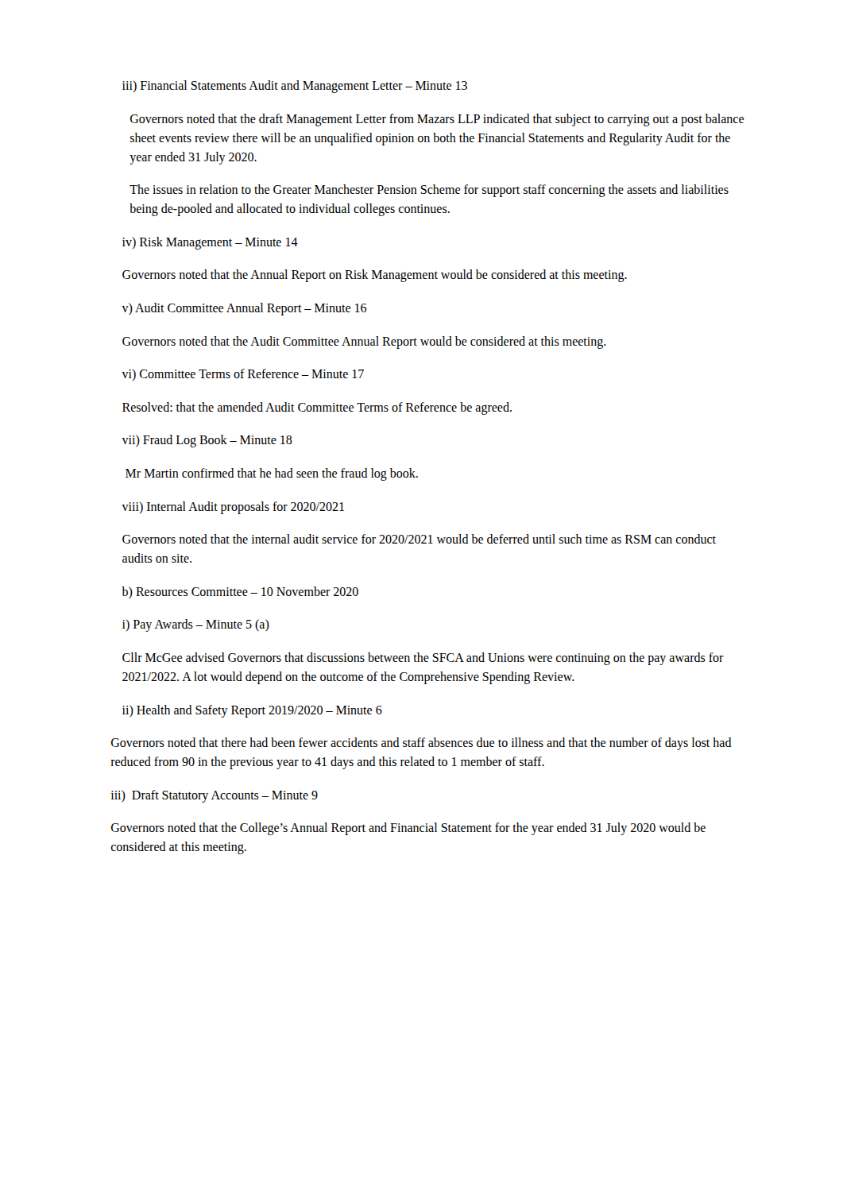iii) Financial Statements Audit and Management Letter – Minute 13
Governors noted that the draft Management Letter from Mazars LLP indicated that subject to carrying out a post balance sheet events review there will be an unqualified opinion on both the Financial Statements and Regularity Audit for the year ended 31 July 2020.
The issues in relation to the Greater Manchester Pension Scheme for support staff concerning the assets and liabilities being de-pooled and allocated to individual colleges continues.
iv) Risk Management – Minute 14
Governors noted that the Annual Report on Risk Management would be considered at this meeting.
v) Audit Committee Annual Report – Minute 16
Governors noted that the Audit Committee Annual Report would be considered at this meeting.
vi) Committee Terms of Reference – Minute 17
Resolved: that the amended Audit Committee Terms of Reference be agreed.
vii) Fraud Log Book – Minute 18
Mr Martin confirmed that he had seen the fraud log book.
viii) Internal Audit proposals for 2020/2021
Governors noted that the internal audit service for 2020/2021 would be deferred until such time as RSM can conduct audits on site.
b) Resources Committee – 10 November 2020
i) Pay Awards – Minute 5 (a)
Cllr McGee advised Governors that discussions between the SFCA and Unions were continuing on the pay awards for 2021/2022. A lot would depend on the outcome of the Comprehensive Spending Review.
ii) Health and Safety Report 2019/2020 – Minute 6
Governors noted that there had been fewer accidents and staff absences due to illness and that the number of days lost had reduced from 90 in the previous year to 41 days and this related to 1 member of staff.
iii) Draft Statutory Accounts – Minute 9
Governors noted that the College’s Annual Report and Financial Statement for the year ended 31 July 2020 would be considered at this meeting.